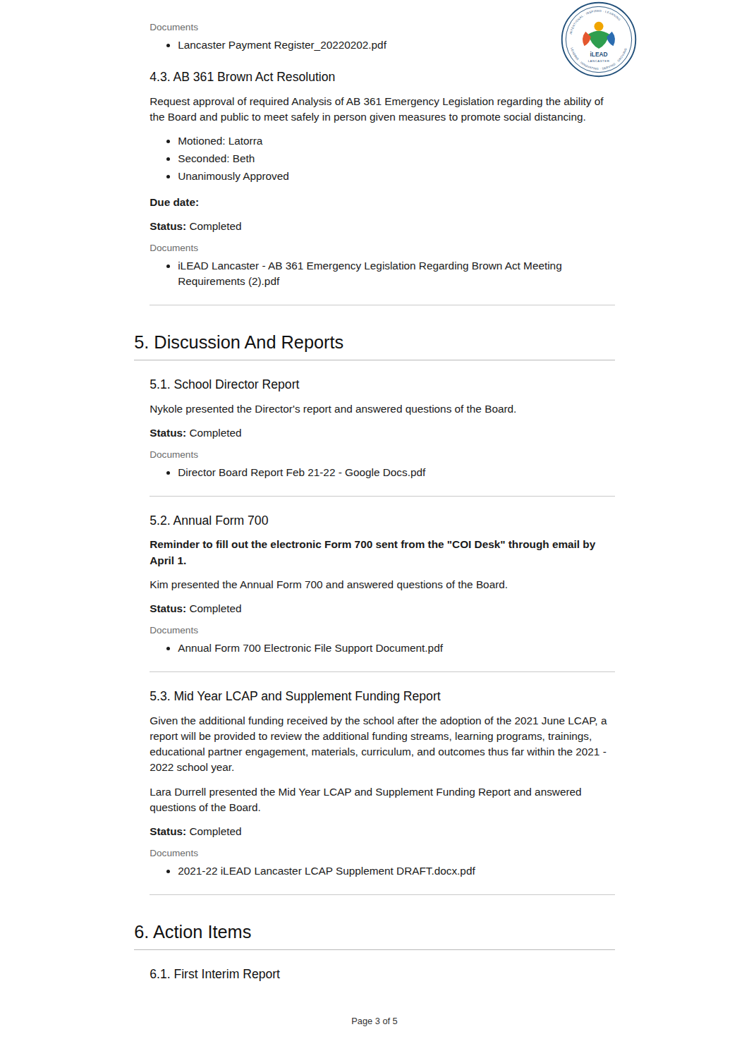iLEAD LANCASTER INTENTIONAL · INSPIRED · LEARNING LEADING · INNOVATING · SERVING · GROWING
Documents
Lancaster Payment Register_20220202.pdf
4.3. AB 361 Brown Act Resolution
Request approval of required Analysis of AB 361 Emergency Legislation regarding the ability of the Board and public to meet safely in person given measures to promote social distancing.
Motioned: Latorra
Seconded: Beth
Unanimously Approved
Due date:
Status: Completed
Documents
iLEAD Lancaster - AB 361 Emergency Legislation Regarding Brown Act Meeting Requirements (2).pdf
5. Discussion And Reports
5.1. School Director Report
Nykole presented the Director's report and answered questions of the Board.
Status: Completed
Documents
Director Board Report Feb 21-22 - Google Docs.pdf
5.2. Annual Form 700
Reminder to fill out the electronic Form 700 sent from the "COI Desk" through email by April 1.
Kim presented the Annual Form 700 and answered questions of the Board.
Status: Completed
Documents
Annual Form 700 Electronic File Support Document.pdf
5.3. Mid Year LCAP and Supplement Funding Report
Given the additional funding received by the school after the adoption of the 2021 June LCAP, a report will be provided to review the additional funding streams, learning programs, trainings, educational partner engagement, materials, curriculum, and outcomes thus far within the 2021 - 2022 school year.
Lara Durrell presented the Mid Year LCAP and Supplement Funding Report and answered questions of the Board.
Status: Completed
Documents
2021-22 iLEAD Lancaster LCAP Supplement DRAFT.docx.pdf
6. Action Items
6.1. First Interim Report
Page 3 of 5